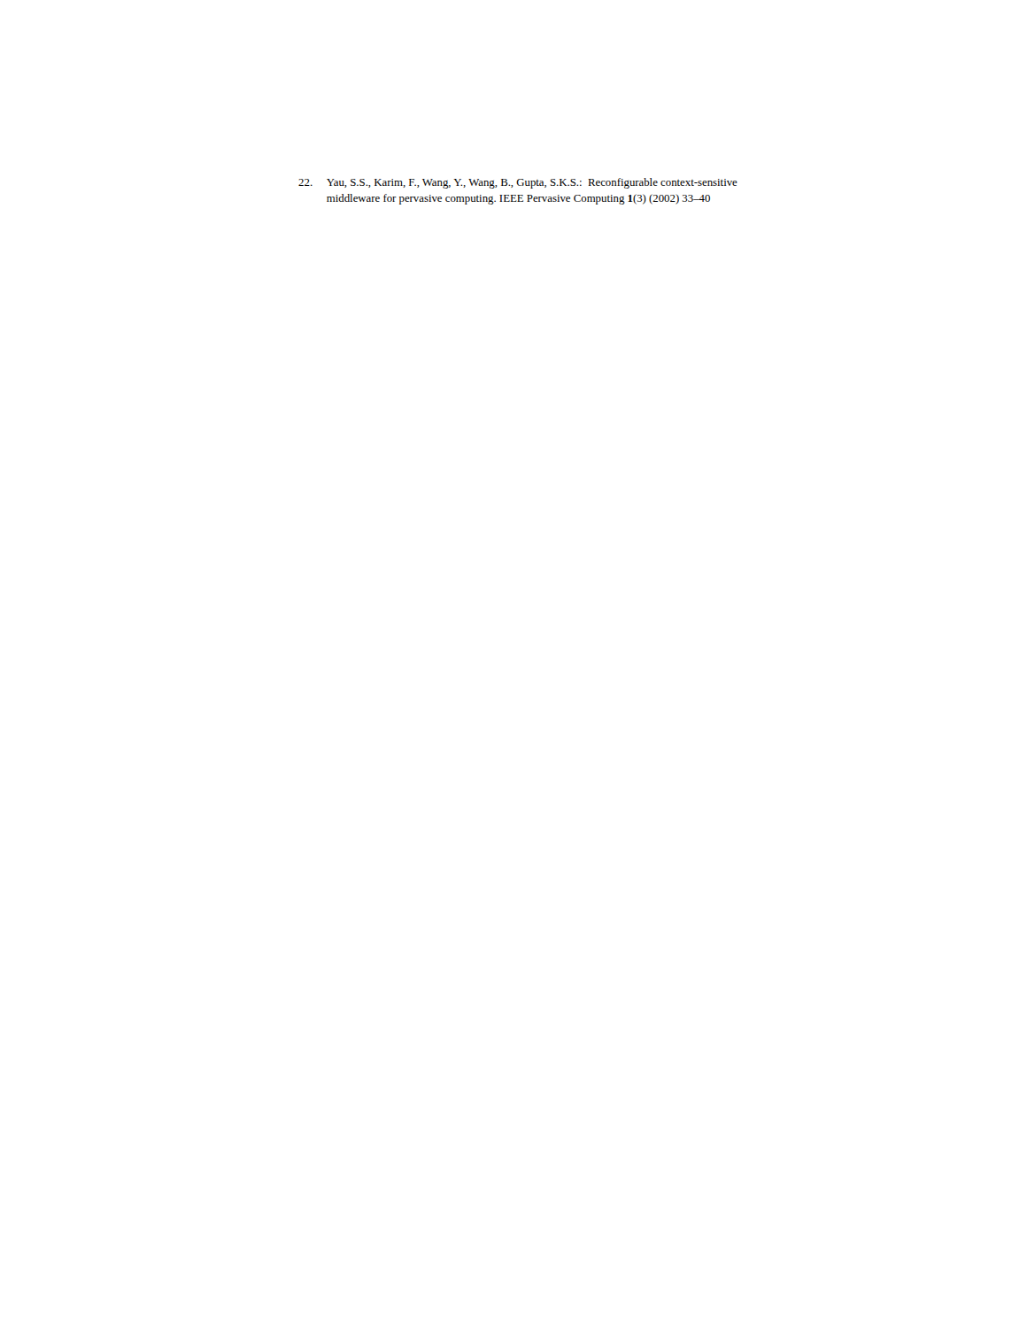22. Yau, S.S., Karim, F., Wang, Y., Wang, B., Gupta, S.K.S.: Reconfigurable context-sensitive middleware for pervasive computing. IEEE Pervasive Computing 1(3) (2002) 33–40